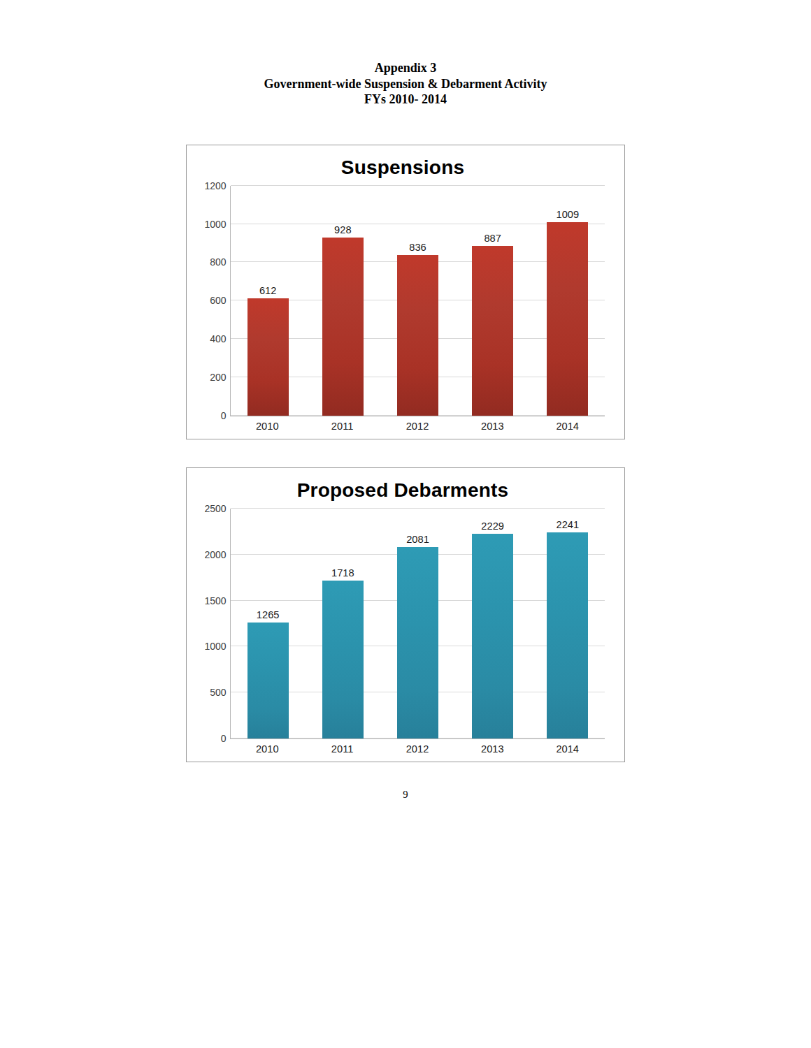Appendix 3
Government-wide Suspension & Debarment Activity
FYs 2010- 2014
Suspensions
0
200
400
600
800
1000
1200
612
928
836
887
1009
2010
2011
2012
2013
2014
Proposed Debarments
0
500
1000
1500
2000
2500
1265
1718
2081
2229
2241
2010
2011
2012
2013
2014
9